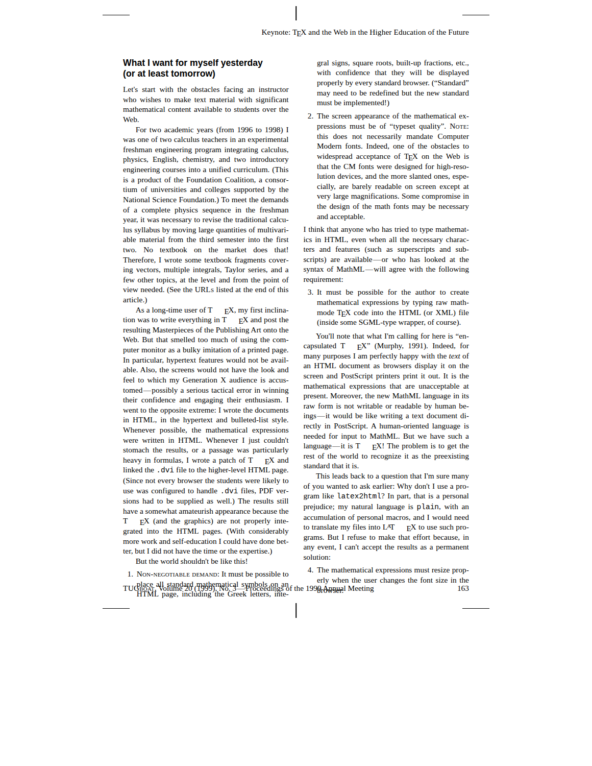Keynote: TEX and the Web in the Higher Education of the Future
What I want for myself yesterday
(or at least tomorrow)
Let's start with the obstacles facing an instructor who wishes to make text material with significant mathematical content available to students over the Web.
For two academic years (from 1996 to 1998) I was one of two calculus teachers in an experimental freshman engineering program integrating calculus, physics, English, chemistry, and two introductory engineering courses into a unified curriculum. (This is a product of the Foundation Coalition, a consortium of universities and colleges supported by the National Science Foundation.) To meet the demands of a complete physics sequence in the freshman year, it was necessary to revise the traditional calculus syllabus by moving large quantities of multivariable material from the third semester into the first two. No textbook on the market does that! Therefore, I wrote some textbook fragments covering vectors, multiple integrals, Taylor series, and a few other topics, at the level and from the point of view needed. (See the URLs listed at the end of this article.)
As a long-time user of TEX, my first inclination was to write everything in TEX and post the resulting Masterpieces of the Publishing Art onto the Web. But that smelled too much of using the computer monitor as a bulky imitation of a printed page. In particular, hypertext features would not be available. Also, the screens would not have the look and feel to which my Generation X audience is accustomed — possibly a serious tactical error in winning their confidence and engaging their enthusiasm. I went to the opposite extreme: I wrote the documents in HTML, in the hypertext and bulleted-list style. Whenever possible, the mathematical expressions were written in HTML. Whenever I just couldn't stomach the results, or a passage was particularly heavy in formulas, I wrote a patch of TEX and linked the .dvi file to the higher-level HTML page. (Since not every browser the students were likely to use was configured to handle .dvi files, PDF versions had to be supplied as well.) The results still have a somewhat amateurish appearance because the TEX (and the graphics) are not properly integrated into the HTML pages. (With considerably more work and self-education I could have done better, but I did not have the time or the expertise.)
But the world shouldn't be like this!
Non-negotiable demand: It must be possible to place all standard mathematical symbols on an HTML page, including the Greek letters, integral signs, square roots, built-up fractions, etc., with confidence that they will be displayed properly by every standard browser. (“Standard” may need to be redefined but the new standard must be implemented!)
The screen appearance of the mathematical expressions must be of “typeset quality”. Note: this does not necessarily mandate Computer Modern fonts. Indeed, one of the obstacles to widespread acceptance of TEX on the Web is that the CM fonts were designed for high-resolution devices, and the more slanted ones, especially, are barely readable on screen except at very large magnifications. Some compromise in the design of the math fonts may be necessary and acceptable.
I think that anyone who has tried to type mathematics in HTML, even when all the necessary characters and features (such as superscripts and subscripts) are available — or who has looked at the syntax of MathML — will agree with the following requirement:
It must be possible for the author to create mathematical expressions by typing raw math-mode TEX code into the HTML (or XML) file (inside some SGML-type wrapper, of course).
You'll note that what I'm calling for here is “encapsulated TEX” (Murphy, 1991). Indeed, for many purposes I am perfectly happy with the text of an HTML document as browsers display it on the screen and PostScript printers print it out. It is the mathematical expressions that are unacceptable at present. Moreover, the new MathML language in its raw form is not writable or readable by human beings — it would be like writing a text document directly in PostScript. A human-oriented language is needed for input to MathML. But we have such a language — it is TEX! The problem is to get the rest of the world to recognize it as the preexisting standard that it is.
This leads back to a question that I'm sure many of you wanted to ask earlier: Why don't I use a program like latex2html? In part, that is a personal prejudice; my natural language is plain, with an accumulation of personal macros, and I would need to translate my files into LATEX to use such programs. But I refuse to make that effort because, in any event, I can't accept the results as a permanent solution:
The mathematical expressions must resize properly when the user changes the font size in the browser.
TUGboat, Volume 20 (1999), No. 3 — Proceedings of the 1999 Annual Meeting
163